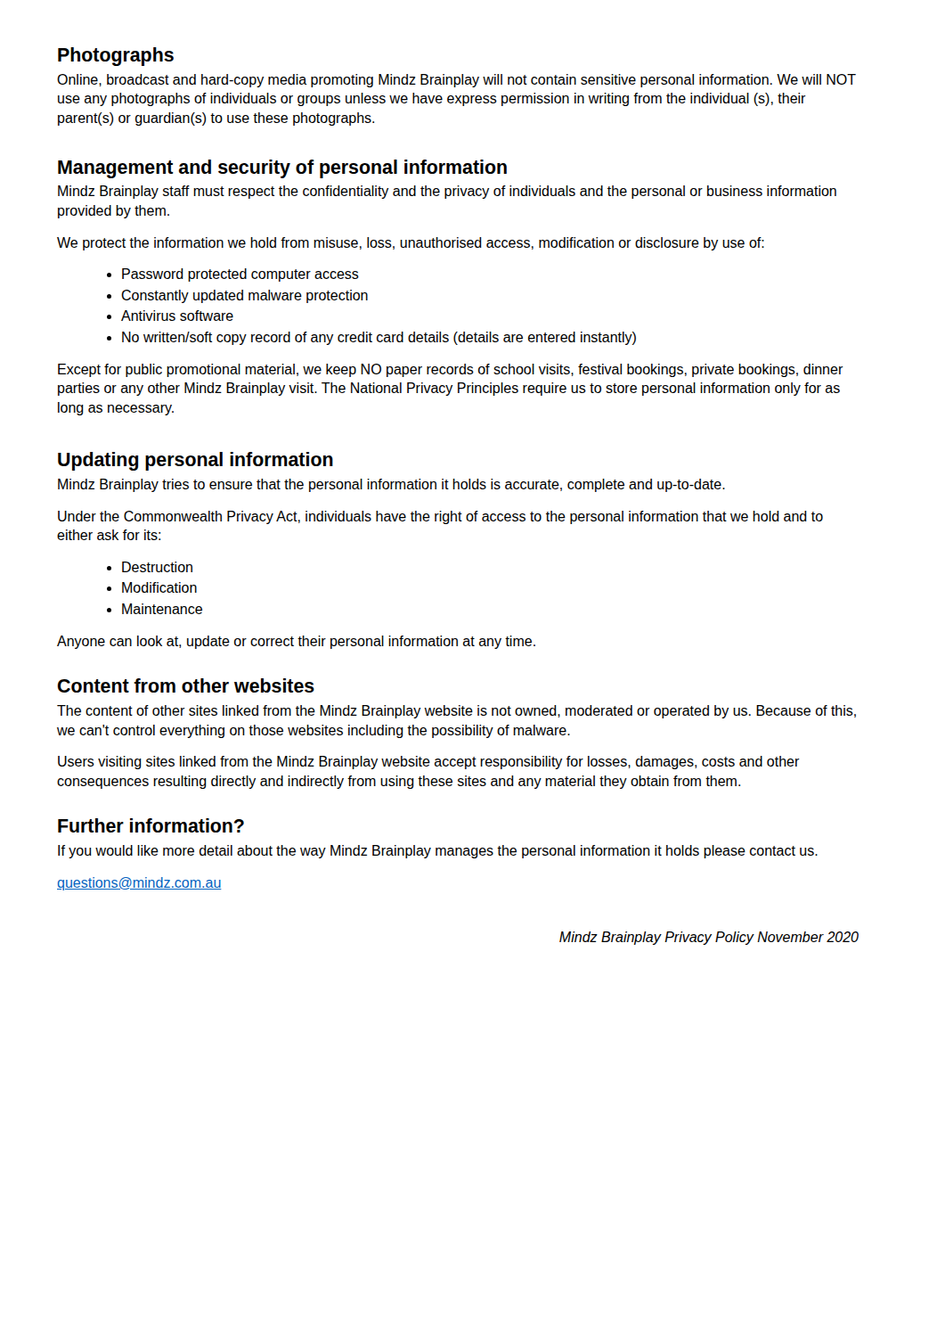Photographs
Online, broadcast and hard-copy media promoting Mindz Brainplay will not contain sensitive personal information. We will NOT use any photographs of individuals or groups unless we have express permission in writing from the individual (s), their parent(s) or guardian(s) to use these photographs.
Management and security of personal information
Mindz Brainplay staff must respect the confidentiality and the privacy of individuals and the personal or business information provided by them.
We protect the information we hold from misuse, loss, unauthorised access, modification or disclosure by use of:
Password protected computer access
Constantly updated malware protection
Antivirus software
No written/soft copy record of any credit card details (details are entered instantly)
Except for public promotional material, we keep NO paper records of school visits, festival bookings, private bookings, dinner parties or any other Mindz Brainplay visit. The National Privacy Principles require us to store personal information only for as long as necessary.
Updating personal information
Mindz Brainplay tries to ensure that the personal information it holds is accurate, complete and up-to-date.
Under the Commonwealth Privacy Act, individuals have the right of access to the personal information that we hold and to either ask for its:
Destruction
Modification
Maintenance
Anyone can look at, update or correct their personal information at any time.
Content from other websites
The content of other sites linked from the Mindz Brainplay website is not owned, moderated or operated by us. Because of this, we can't control everything on those websites including the possibility of malware.
Users visiting sites linked from the Mindz Brainplay website accept responsibility for losses, damages, costs and other consequences resulting directly and indirectly from using these sites and any material they obtain from them.
Further information?
If you would like more detail about the way Mindz Brainplay manages the personal information it holds please contact us.
questions@mindz.com.au
Mindz Brainplay Privacy Policy November 2020